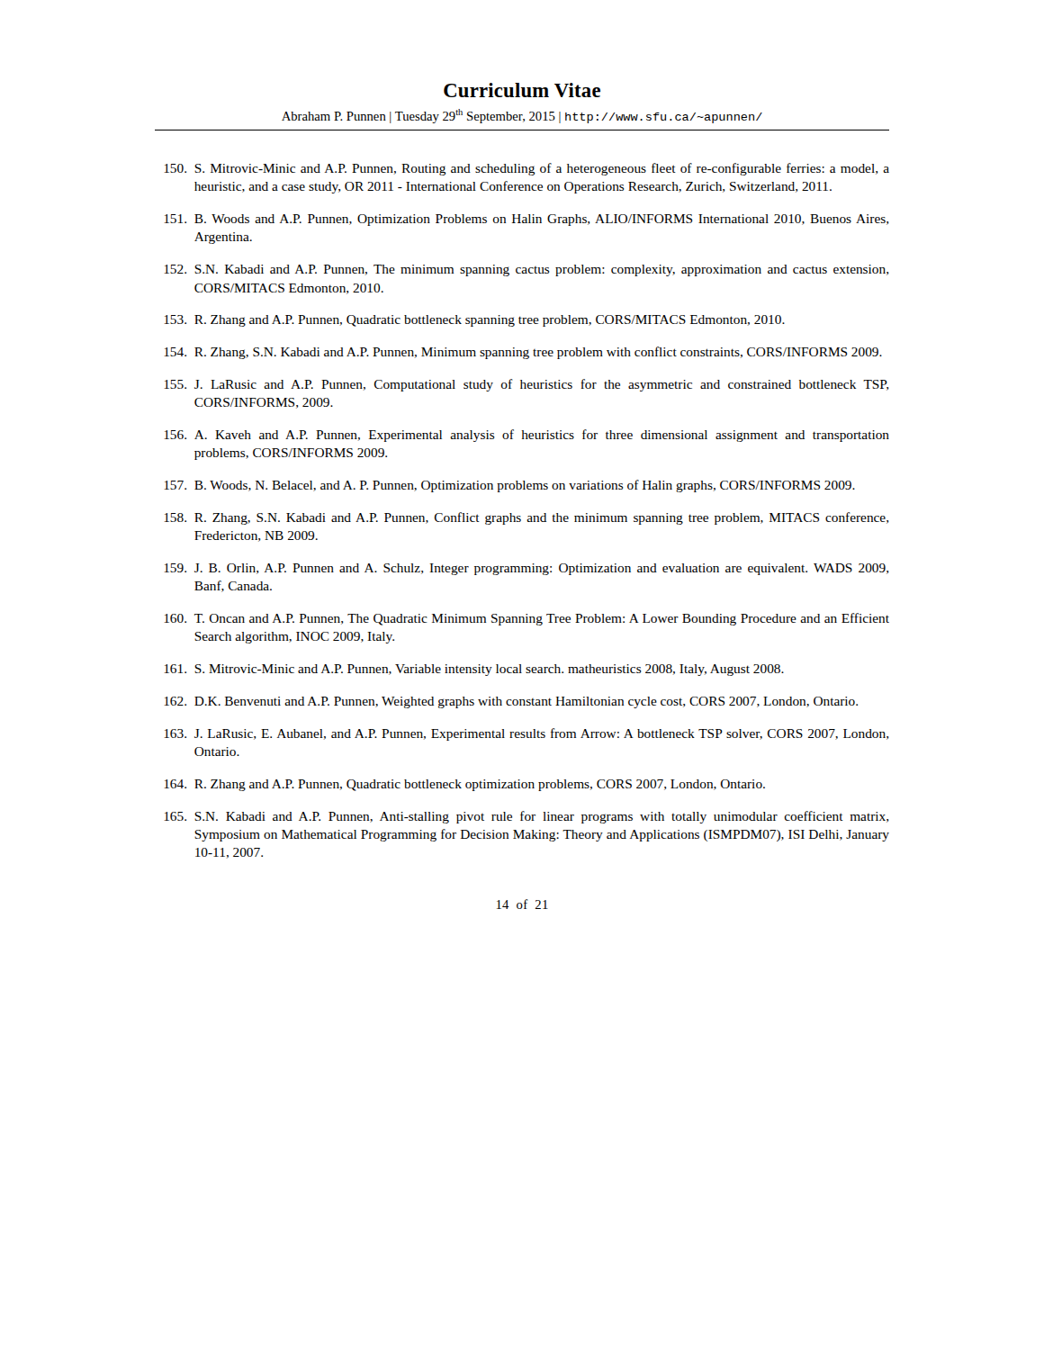Curriculum Vitae
Abraham P. Punnen | Tuesday 29th September, 2015 | http://www.sfu.ca/~apunnen/
150. S. Mitrovic-Minic and A.P. Punnen, Routing and scheduling of a heterogeneous fleet of re-configurable ferries: a model, a heuristic, and a case study, OR 2011 - International Conference on Operations Research, Zurich, Switzerland, 2011.
151. B. Woods and A.P. Punnen, Optimization Problems on Halin Graphs, ALIO/INFORMS International 2010, Buenos Aires, Argentina.
152. S.N. Kabadi and A.P. Punnen, The minimum spanning cactus problem: complexity, approximation and cactus extension, CORS/MITACS Edmonton, 2010.
153. R. Zhang and A.P. Punnen, Quadratic bottleneck spanning tree problem, CORS/MITACS Edmonton, 2010.
154. R. Zhang, S.N. Kabadi and A.P. Punnen, Minimum spanning tree problem with conflict constraints, CORS/INFORMS 2009.
155. J. LaRusic and A.P. Punnen, Computational study of heuristics for the asymmetric and constrained bottleneck TSP, CORS/INFORMS, 2009.
156. A. Kaveh and A.P. Punnen, Experimental analysis of heuristics for three dimensional assignment and transportation problems, CORS/INFORMS 2009.
157. B. Woods, N. Belacel, and A. P. Punnen, Optimization problems on variations of Halin graphs, CORS/INFORMS 2009.
158. R. Zhang, S.N. Kabadi and A.P. Punnen, Conflict graphs and the minimum spanning tree problem, MITACS conference, Fredericton, NB 2009.
159. J. B. Orlin, A.P. Punnen and A. Schulz, Integer programming: Optimization and evaluation are equivalent. WADS 2009, Banf, Canada.
160. T. Oncan and A.P. Punnen, The Quadratic Minimum Spanning Tree Problem: A Lower Bounding Procedure and an Efficient Search algorithm, INOC 2009, Italy.
161. S. Mitrovic-Minic and A.P. Punnen, Variable intensity local search. matheuristics 2008, Italy, August 2008.
162. D.K. Benvenuti and A.P. Punnen, Weighted graphs with constant Hamiltonian cycle cost, CORS 2007, London, Ontario.
163. J. LaRusic, E. Aubanel, and A.P. Punnen, Experimental results from Arrow: A bottleneck TSP solver, CORS 2007, London, Ontario.
164. R. Zhang and A.P. Punnen, Quadratic bottleneck optimization problems, CORS 2007, London, Ontario.
165. S.N. Kabadi and A.P. Punnen, Anti-stalling pivot rule for linear programs with totally unimodular coefficient matrix, Symposium on Mathematical Programming for Decision Making: Theory and Applications (ISMPDM07), ISI Delhi, January 10-11, 2007.
14 of 21